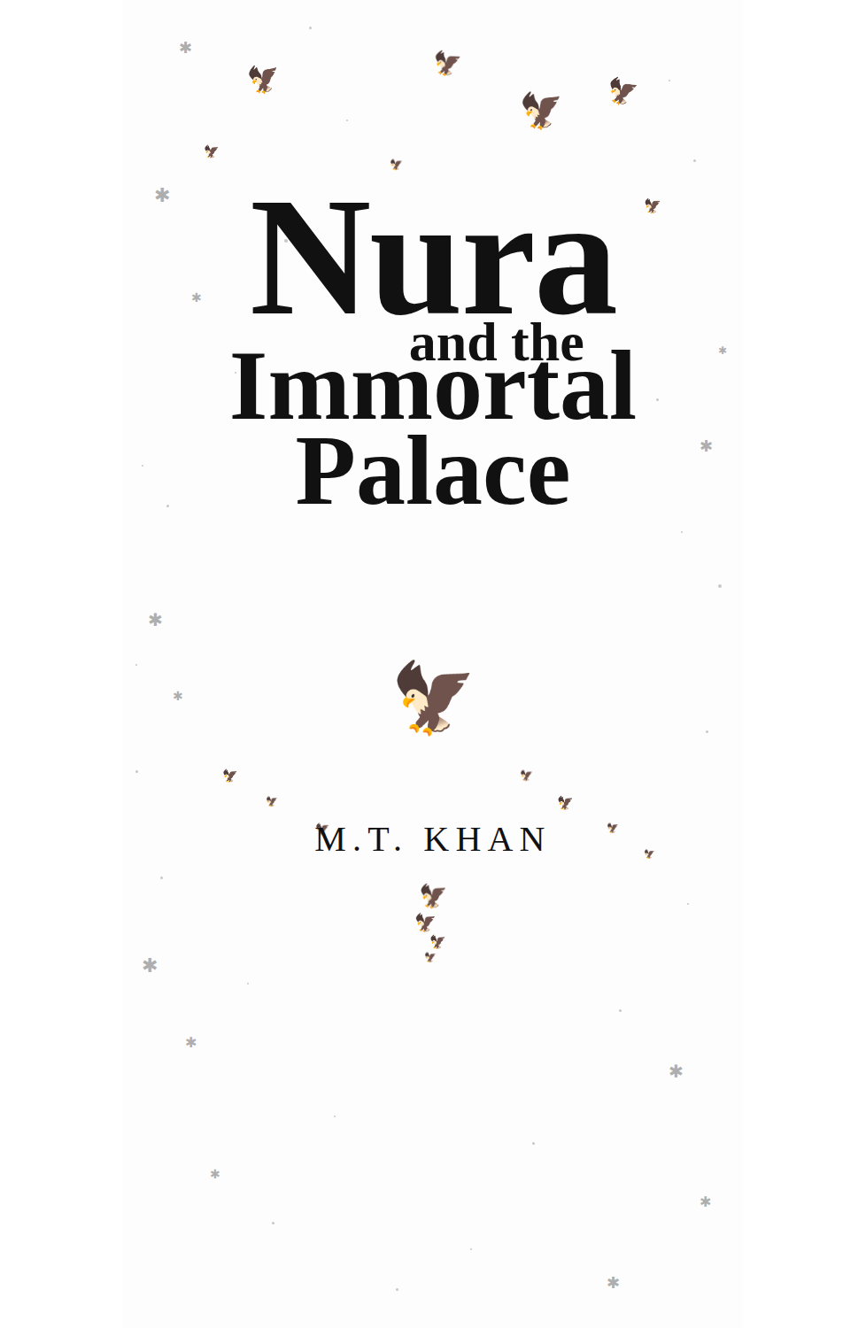🦅 🦅 🦅 🦅 🦅 🦅 🦅 🦅 🦅 🦅 🦅 🦅 🦅 🦅 ✱ ✱ ✱ ✱ ✱ ✱ ✱ ✱ ✱ ✱ ✱ ✱ ✱
Nura and the Immortal Palace
🦅
M.T. Khan
🦅 🦅 🦅 🦅